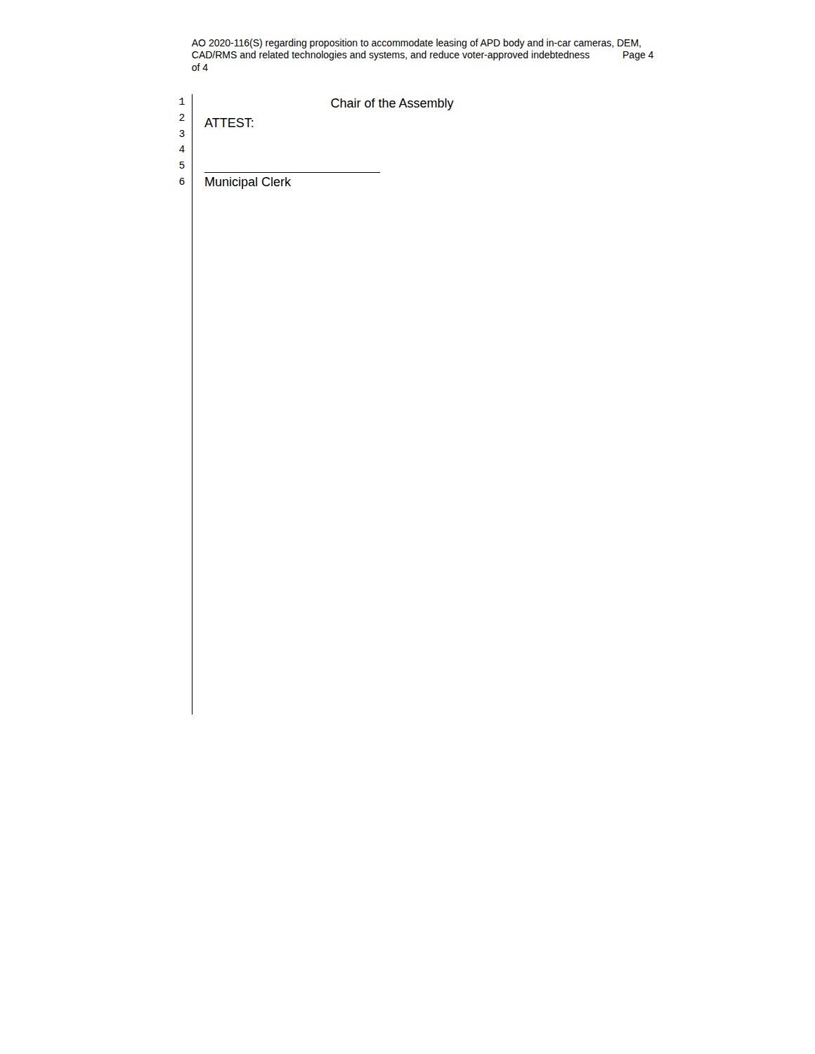AO 2020-116(S) regarding proposition to accommodate leasing of APD body and in-car cameras, DEM, CAD/RMS and related technologies and systems, and reduce voter-approved indebtednessPage 4 of 4
1
2
3
4
5
6
Chair of the Assembly ATTEST: Municipal Clerk